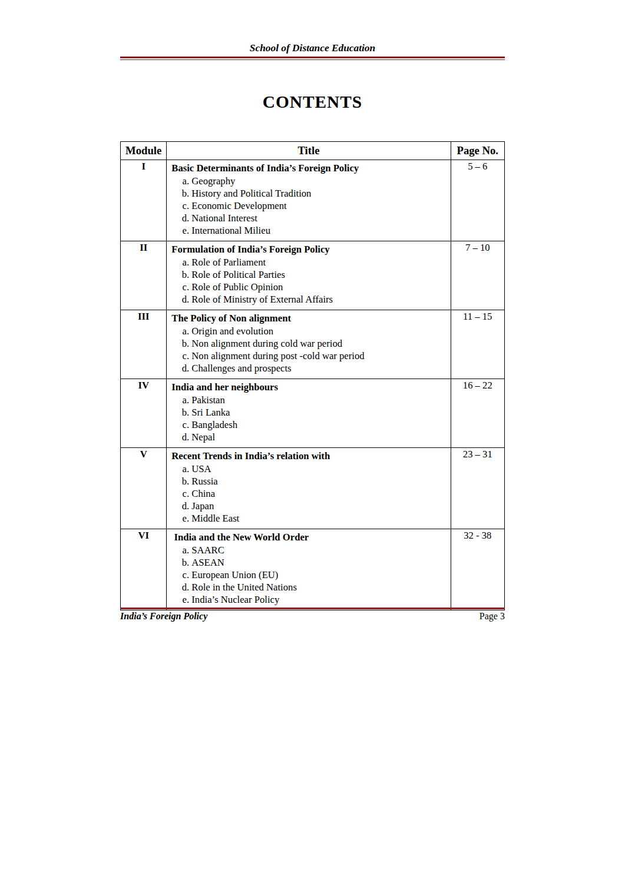School of Distance Education
CONTENTS
| Module | Title | Page No. |
| --- | --- | --- |
| I | Basic Determinants of India’s Foreign Policy Geography History and Political Tradition Economic Development National Interest International Milieu | 5 – 6 |
| II | Formulation of India’s Foreign Policy Role of Parliament Role of Political Parties Role of Public Opinion Role of Ministry of External Affairs | 7 – 10 |
| III | The Policy of Non alignment Origin and evolution Non alignment during cold war period Non alignment during post -cold war period Challenges and prospects | 11 – 15 |
| IV | India and her neighbours Pakistan Sri Lanka Bangladesh Nepal | 16 – 22 |
| V | Recent Trends in India’s relation with USA Russia China Japan Middle East | 23 – 31 |
| VI | India and the New World Order SAARC ASEAN European Union (EU) Role in the United Nations India’s Nuclear Policy | 32 - 38 |
India’s Foreign Policy Page 3